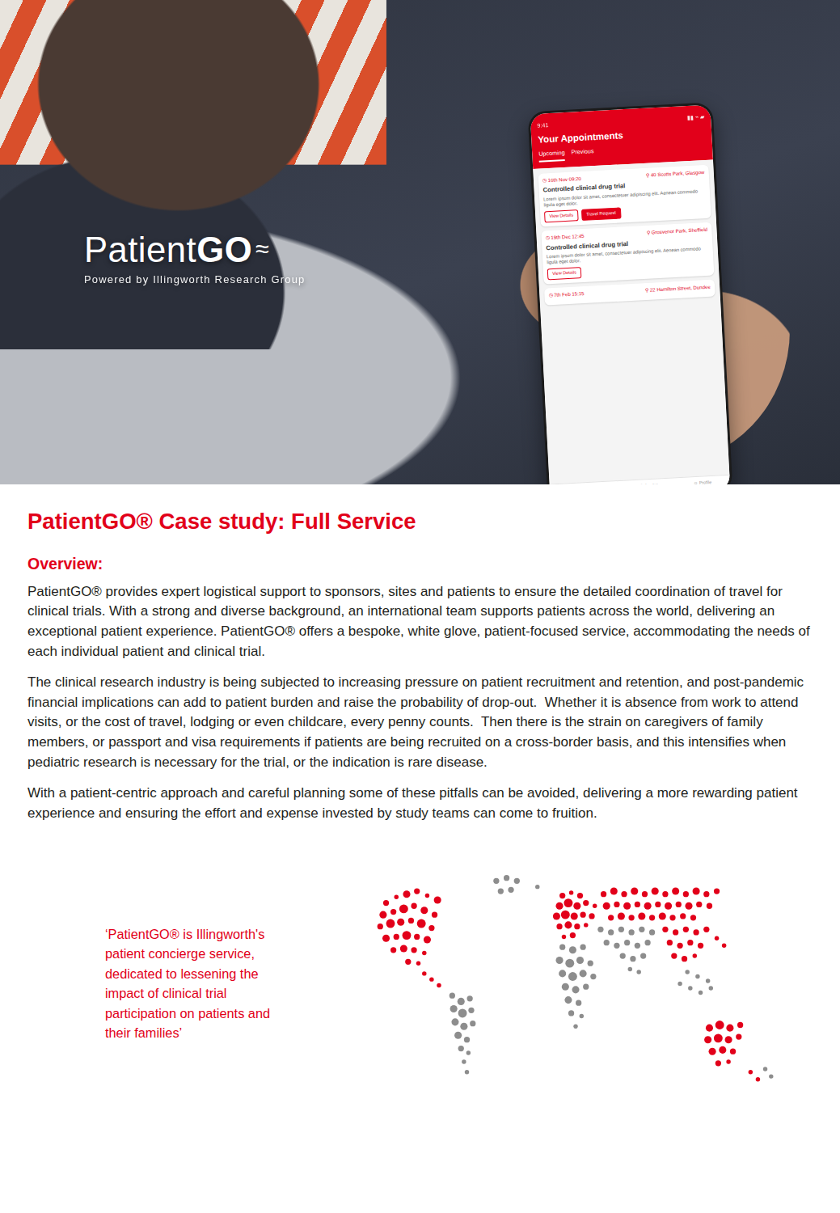9:41▮▮ ⌁ ▰
Your Appointments
Upcoming Previous
◷ 16th Nov 09:20⚲ 40 Scotts Park, Glasgow
Controlled clinical drug trial
Lorem ipsum dolor sit amet, consectetuer adipiscing elit. Aenean commodo ligula eget dolor.
View Details Travel Request
◷ 19th Dec 12:45⚲ Grosvenor Park, Sheffield
Controlled clinical drug trial
Lorem ipsum dolor sit amet, consectetuer adipiscing elit. Aenean commodo ligula eget dolor.
View Details
◷ 7th Feb 15:15⚲ 22 Hamilton Street, Dundee
▤ Appointments◷ Calendar☺ Profile
PatientGO≈
Powered by Illingworth Research Group
PatientGO® Case study: Full Service
Overview:
PatientGO® provides expert logistical support to sponsors, sites and patients to ensure the detailed coordination of travel for clinical trials. With a strong and diverse background, an international team supports patients across the world, delivering an exceptional patient experience. PatientGO® offers a bespoke, white glove, patient-focused service, accommodating the needs of each individual patient and clinical trial.
The clinical research industry is being subjected to increasing pressure on patient recruitment and retention, and post-pandemic financial implications can add to patient burden and raise the probability of drop-out. Whether it is absence from work to attend visits, or the cost of travel, lodging or even childcare, every penny counts. Then there is the strain on caregivers of family members, or passport and visa requirements if patients are being recruited on a cross-border basis, and this intensifies when pediatric research is necessary for the trial, or the indication is rare disease.
With a patient-centric approach and careful planning some of these pitfalls can be avoided, delivering a more rewarding patient experience and ensuring the effort and expense invested by study teams can come to fruition.
‘PatientGO® is Illingworth's patient concierge service, dedicated to lessening the impact of clinical trial participation on patients and their families’